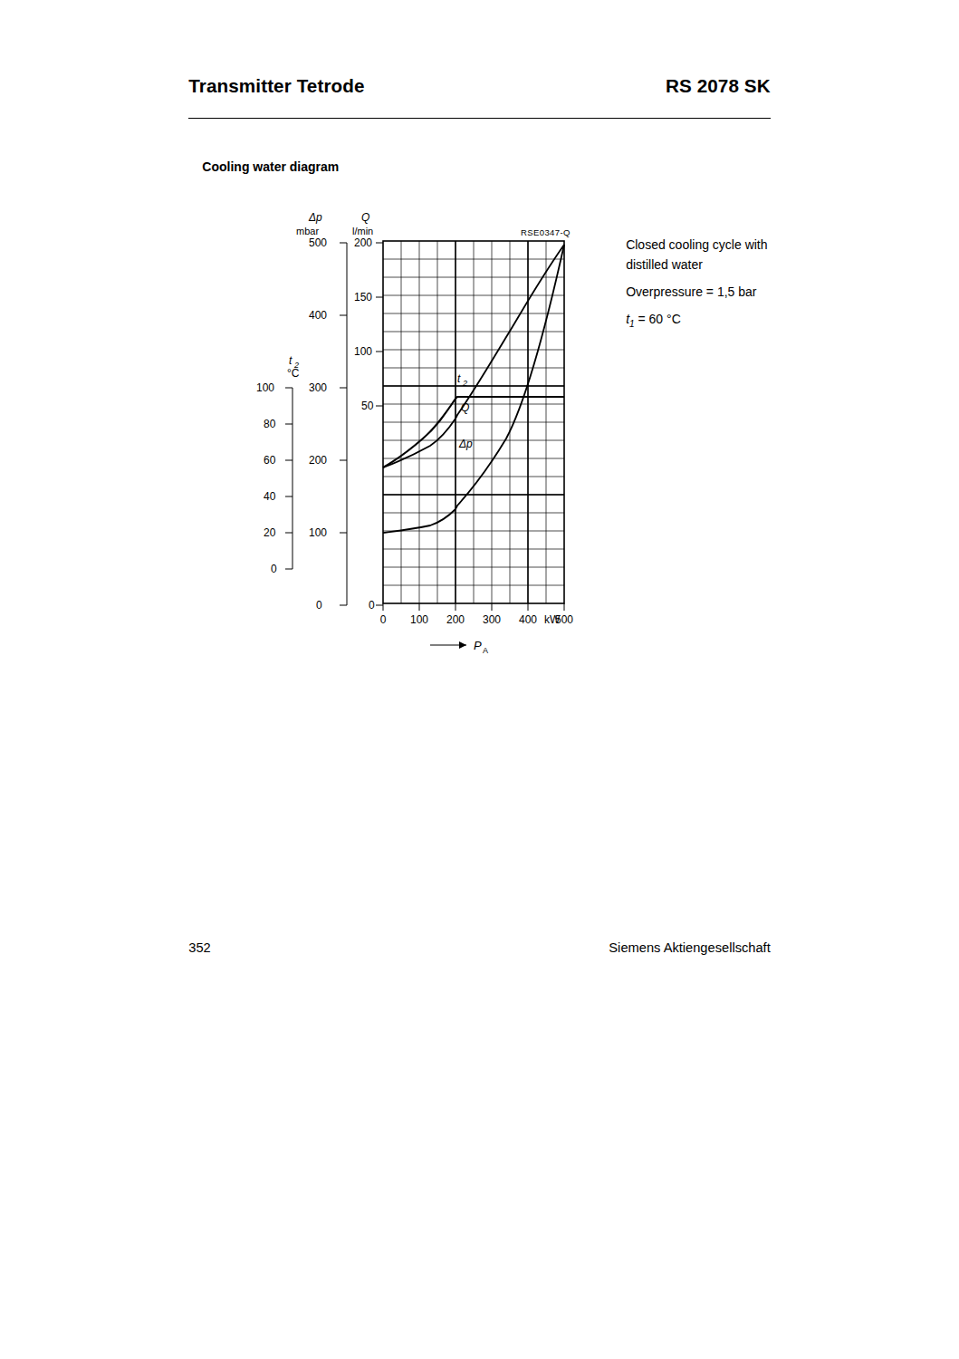Transmitter Tetrode
RS 2078 SK
Cooling water diagram
Cooling water diagram Graph of t2 (°C), Q (l/min) and Δp (mbar) against P_A in kW from 0 to 500. Δp Q mbar l/min RSE0347-Q 500 400 300 200 100 0 200 150 100 50 0 t 2 °C 100 80 60 40 20 0 0 100 200 300 400 kW 500 P A t 2 Q Δp
Closed cooling cycle with distilled water
Overpressure = 1,5 bar
t1 = 60 °C
352
Siemens Aktiengesellschaft